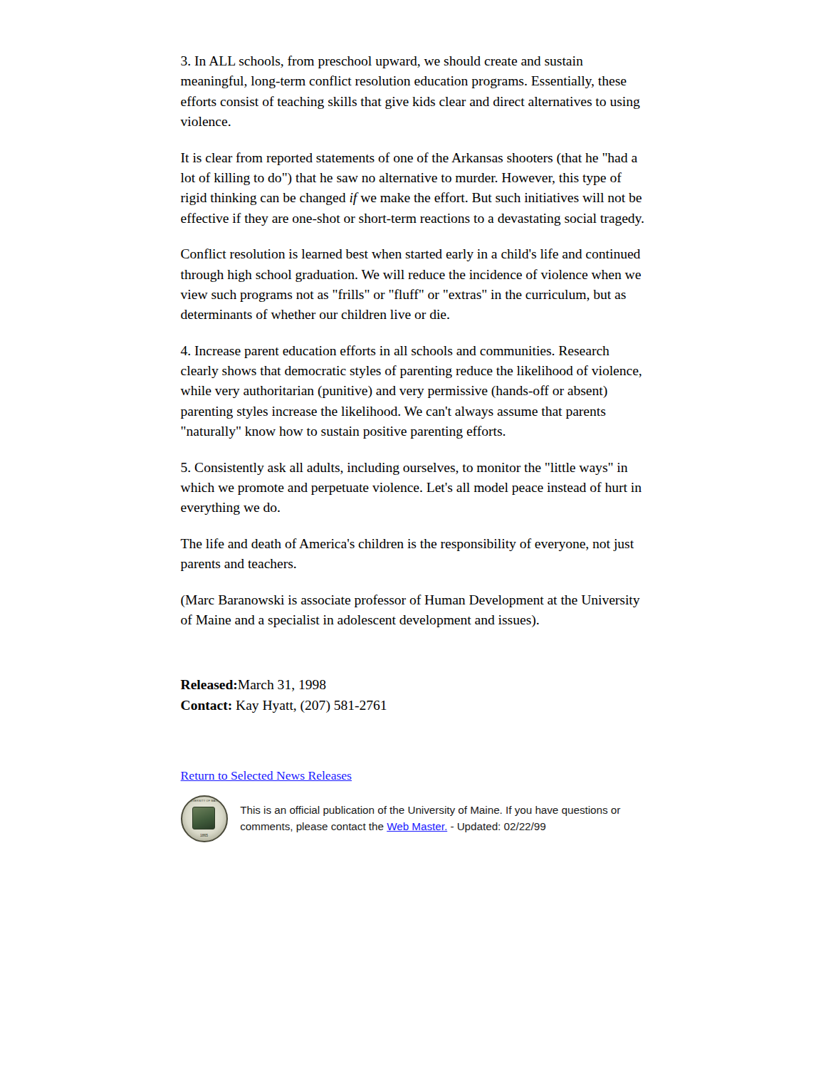3. In ALL schools, from preschool upward, we should create and sustain meaningful, long-term conflict resolution education programs. Essentially, these efforts consist of teaching skills that give kids clear and direct alternatives to using violence.
It is clear from reported statements of one of the Arkansas shooters (that he "had a lot of killing to do") that he saw no alternative to murder. However, this type of rigid thinking can be changed if we make the effort. But such initiatives will not be effective if they are one-shot or short-term reactions to a devastating social tragedy.
Conflict resolution is learned best when started early in a child's life and continued through high school graduation. We will reduce the incidence of violence when we view such programs not as "frills" or "fluff" or "extras" in the curriculum, but as determinants of whether our children live or die.
4. Increase parent education efforts in all schools and communities. Research clearly shows that democratic styles of parenting reduce the likelihood of violence, while very authoritarian (punitive) and very permissive (hands-off or absent) parenting styles increase the likelihood. We can't always assume that parents "naturally" know how to sustain positive parenting efforts.
5. Consistently ask all adults, including ourselves, to monitor the "little ways" in which we promote and perpetuate violence. Let's all model peace instead of hurt in everything we do.
The life and death of America's children is the responsibility of everyone, not just parents and teachers.
(Marc Baranowski is associate professor of Human Development at the University of Maine and a specialist in adolescent development and issues).
Released: March 31, 1998
Contact: Kay Hyatt, (207) 581-2761
Return to Selected News Releases
This is an official publication of the University of Maine. If you have questions or comments, please contact the Web Master. - Updated: 02/22/99